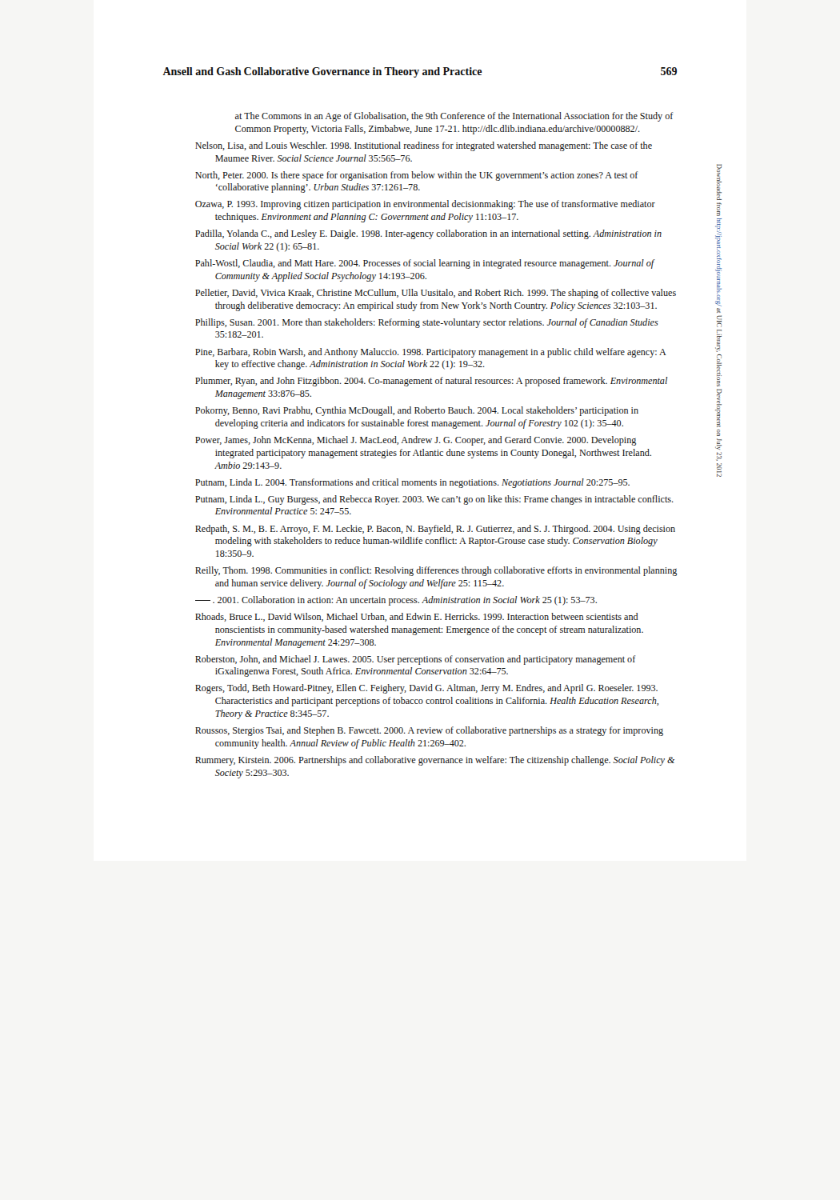Ansell and Gash Collaborative Governance in Theory and Practice 569
Downloaded from http://jpart.oxfordjournals.org/ at UIC Library, Collections Development on July 23, 2012
at The Commons in an Age of Globalisation, the 9th Conference of the International Association for the Study of Common Property, Victoria Falls, Zimbabwe, June 17-21. http://dlc.dlib.indiana.edu/archive/00000882/.
Nelson, Lisa, and Louis Weschler. 1998. Institutional readiness for integrated watershed management: The case of the Maumee River. Social Science Journal 35:565–76.
North, Peter. 2000. Is there space for organisation from below within the UK government’s action zones? A test of ‘collaborative planning’. Urban Studies 37:1261–78.
Ozawa, P. 1993. Improving citizen participation in environmental decisionmaking: The use of transformative mediator techniques. Environment and Planning C: Government and Policy 11:103–17.
Padilla, Yolanda C., and Lesley E. Daigle. 1998. Inter-agency collaboration in an international setting. Administration in Social Work 22 (1): 65–81.
Pahl-Wostl, Claudia, and Matt Hare. 2004. Processes of social learning in integrated resource management. Journal of Community & Applied Social Psychology 14:193–206.
Pelletier, David, Vivica Kraak, Christine McCullum, Ulla Uusitalo, and Robert Rich. 1999. The shaping of collective values through deliberative democracy: An empirical study from New York’s North Country. Policy Sciences 32:103–31.
Phillips, Susan. 2001. More than stakeholders: Reforming state-voluntary sector relations. Journal of Canadian Studies 35:182–201.
Pine, Barbara, Robin Warsh, and Anthony Maluccio. 1998. Participatory management in a public child welfare agency: A key to effective change. Administration in Social Work 22 (1): 19–32.
Plummer, Ryan, and John Fitzgibbon. 2004. Co-management of natural resources: A proposed framework. Environmental Management 33:876–85.
Pokorny, Benno, Ravi Prabhu, Cynthia McDougall, and Roberto Bauch. 2004. Local stakeholders’ participation in developing criteria and indicators for sustainable forest management. Journal of Forestry 102 (1): 35–40.
Power, James, John McKenna, Michael J. MacLeod, Andrew J. G. Cooper, and Gerard Convie. 2000. Developing integrated participatory management strategies for Atlantic dune systems in County Donegal, Northwest Ireland. Ambio 29:143–9.
Putnam, Linda L. 2004. Transformations and critical moments in negotiations. Negotiations Journal 20:275–95.
Putnam, Linda L., Guy Burgess, and Rebecca Royer. 2003. We can’t go on like this: Frame changes in intractable conflicts. Environmental Practice 5: 247–55.
Redpath, S. M., B. E. Arroyo, F. M. Leckie, P. Bacon, N. Bayfield, R. J. Gutierrez, and S. J. Thirgood. 2004. Using decision modeling with stakeholders to reduce human-wildlife conflict: A Raptor-Grouse case study. Conservation Biology 18:350–9.
Reilly, Thom. 1998. Communities in conflict: Resolving differences through collaborative efforts in environmental planning and human service delivery. Journal of Sociology and Welfare 25: 115–42.
. 2001. Collaboration in action: An uncertain process. Administration in Social Work 25 (1): 53–73.
Rhoads, Bruce L., David Wilson, Michael Urban, and Edwin E. Herricks. 1999. Interaction between scientists and nonscientists in community-based watershed management: Emergence of the concept of stream naturalization. Environmental Management 24:297–308.
Roberston, John, and Michael J. Lawes. 2005. User perceptions of conservation and participatory management of iGxalingenwa Forest, South Africa. Environmental Conservation 32:64–75.
Rogers, Todd, Beth Howard-Pitney, Ellen C. Feighery, David G. Altman, Jerry M. Endres, and April G. Roeseler. 1993. Characteristics and participant perceptions of tobacco control coalitions in California. Health Education Research, Theory & Practice 8:345–57.
Roussos, Stergios Tsai, and Stephen B. Fawcett. 2000. A review of collaborative partnerships as a strategy for improving community health. Annual Review of Public Health 21:269–402.
Rummery, Kirstein. 2006. Partnerships and collaborative governance in welfare: The citizenship challenge. Social Policy & Society 5:293–303.